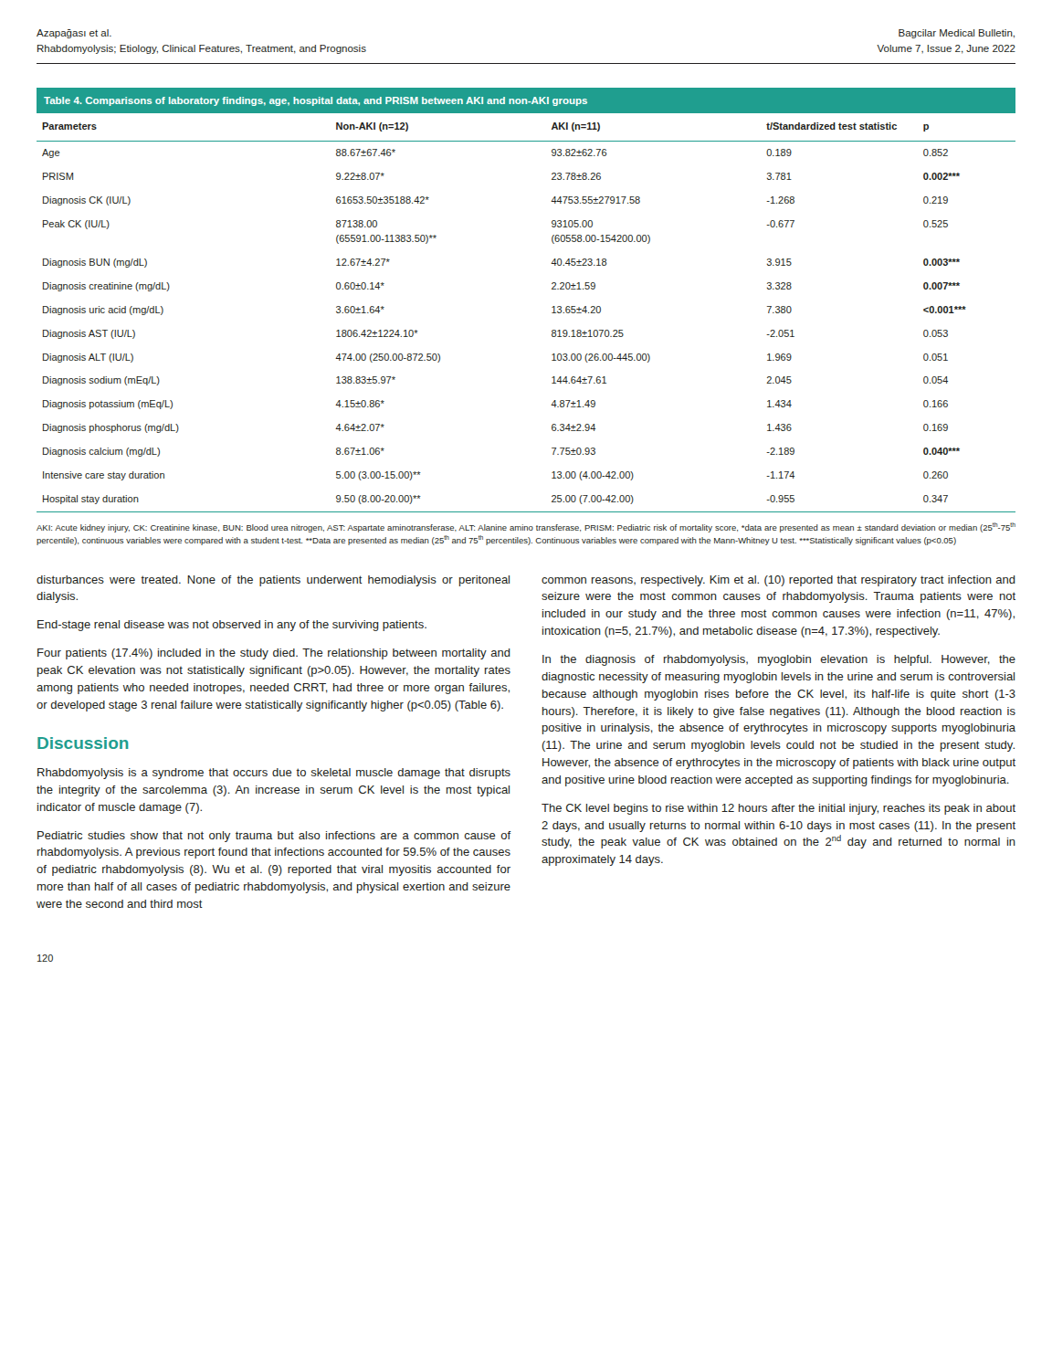Azapağası et al.
Rhabdomyolysis; Etiology, Clinical Features, Treatment, and Prognosis
Bagcilar Medical Bulletin,
Volume 7, Issue 2, June 2022
Table 4. Comparisons of laboratory findings, age, hospital data, and PRISM between AKI and non-AKI groups
| Parameters | Non-AKI (n=12) | AKI (n=11) | t/Standardized test statistic | p |
| --- | --- | --- | --- | --- |
| Age | 88.67±67.46* | 93.82±62.76 | 0.189 | 0.852 |
| PRISM | 9.22±8.07* | 23.78±8.26 | 3.781 | 0.002*** |
| Diagnosis CK (IU/L) | 61653.50±35188.42* | 44753.55±27917.58 | -1.268 | 0.219 |
| Peak CK (IU/L) | 87138.00 (65591.00-11383.50)** | 93105.00 (60558.00-154200.00) | -0.677 | 0.525 |
| Diagnosis BUN (mg/dL) | 12.67±4.27* | 40.45±23.18 | 3.915 | 0.003*** |
| Diagnosis creatinine (mg/dL) | 0.60±0.14* | 2.20±1.59 | 3.328 | 0.007*** |
| Diagnosis uric acid (mg/dL) | 3.60±1.64* | 13.65±4.20 | 7.380 | <0.001*** |
| Diagnosis AST (IU/L) | 1806.42±1224.10* | 819.18±1070.25 | -2.051 | 0.053 |
| Diagnosis ALT (IU/L) | 474.00 (250.00-872.50) | 103.00 (26.00-445.00) | 1.969 | 0.051 |
| Diagnosis sodium (mEq/L) | 138.83±5.97* | 144.64±7.61 | 2.045 | 0.054 |
| Diagnosis potassium (mEq/L) | 4.15±0.86* | 4.87±1.49 | 1.434 | 0.166 |
| Diagnosis phosphorus (mg/dL) | 4.64±2.07* | 6.34±2.94 | 1.436 | 0.169 |
| Diagnosis calcium (mg/dL) | 8.67±1.06* | 7.75±0.93 | -2.189 | 0.040*** |
| Intensive care stay duration | 5.00 (3.00-15.00)** | 13.00 (4.00-42.00) | -1.174 | 0.260 |
| Hospital stay duration | 9.50 (8.00-20.00)** | 25.00 (7.00-42.00) | -0.955 | 0.347 |
AKI: Acute kidney injury, CK: Creatinine kinase, BUN: Blood urea nitrogen, AST: Aspartate aminotransferase, ALT: Alanine amino transferase, PRISM: Pediatric risk of mortality score, *data are presented as mean ± standard deviation or median (25th-75th percentile), continuous variables were compared with a student t-test. **Data are presented as median (25th and 75th percentiles). Continuous variables were compared with the Mann-Whitney U test. ***Statistically significant values (p<0.05)
disturbances were treated. None of the patients underwent hemodialysis or peritoneal dialysis.
End-stage renal disease was not observed in any of the surviving patients.
Four patients (17.4%) included in the study died. The relationship between mortality and peak CK elevation was not statistically significant (p>0.05). However, the mortality rates among patients who needed inotropes, needed CRRT, had three or more organ failures, or developed stage 3 renal failure were statistically significantly higher (p<0.05) (Table 6).
Discussion
Rhabdomyolysis is a syndrome that occurs due to skeletal muscle damage that disrupts the integrity of the sarcolemma (3). An increase in serum CK level is the most typical indicator of muscle damage (7).
Pediatric studies show that not only trauma but also infections are a common cause of rhabdomyolysis. A previous report found that infections accounted for 59.5% of the causes of pediatric rhabdomyolysis (8). Wu et al. (9) reported that viral myositis accounted for more than half of all cases of pediatric rhabdomyolysis, and physical exertion and seizure were the second and third most
common reasons, respectively. Kim et al. (10) reported that respiratory tract infection and seizure were the most common causes of rhabdomyolysis. Trauma patients were not included in our study and the three most common causes were infection (n=11, 47%), intoxication (n=5, 21.7%), and metabolic disease (n=4, 17.3%), respectively.
In the diagnosis of rhabdomyolysis, myoglobin elevation is helpful. However, the diagnostic necessity of measuring myoglobin levels in the urine and serum is controversial because although myoglobin rises before the CK level, its half-life is quite short (1-3 hours). Therefore, it is likely to give false negatives (11). Although the blood reaction is positive in urinalysis, the absence of erythrocytes in microscopy supports myoglobinuria (11). The urine and serum myoglobin levels could not be studied in the present study. However, the absence of erythrocytes in the microscopy of patients with black urine output and positive urine blood reaction were accepted as supporting findings for myoglobinuria.
The CK level begins to rise within 12 hours after the initial injury, reaches its peak in about 2 days, and usually returns to normal within 6-10 days in most cases (11). In the present study, the peak value of CK was obtained on the 2nd day and returned to normal in approximately 14 days.
120